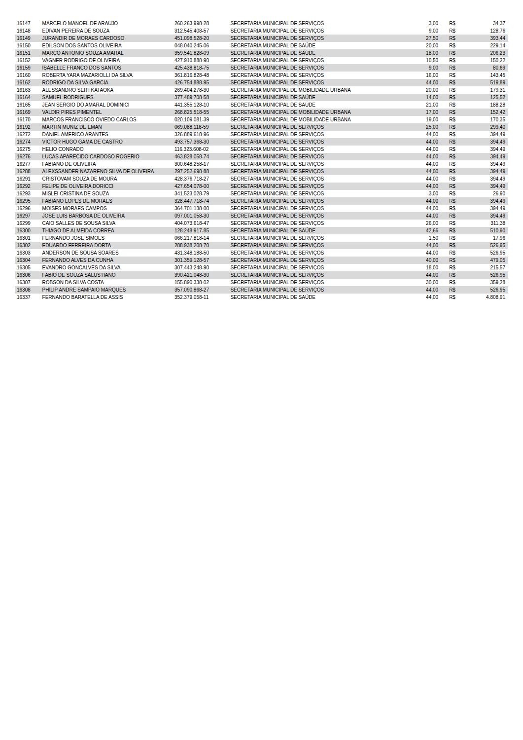| 16147 | MARCELO MANOEL DE ARAUJO | 260.263.998-28 | SECRETARIA MUNICIPAL DE SERVIÇOS | 3,00 | R$ | 34,37 |
| 16148 | EDIVAN PEREIRA DE SOUZA | 312.545.408-57 | SECRETARIA MUNICIPAL DE SERVIÇOS | 9,00 | R$ | 128,76 |
| 16149 | JURANDIR DE MORAES CARDOSO | 451.098.528-20 | SECRETARIA MUNICIPAL DE SERVIÇOS | 27,50 | R$ | 393,44 |
| 16150 | EDILSON DOS SANTOS OLIVEIRA | 048.040.245-06 | SECRETARIA MUNICIPAL DE SAÚDE | 20,00 | R$ | 229,14 |
| 16151 | MARCO ANTONIO SOUZA AMARAL | 359.541.828-09 | SECRETARIA MUNICIPAL DE SAÚDE | 18,00 | R$ | 206,23 |
| 16152 | VAGNER RODRIGO DE OLIVEIRA | 427.910.888-90 | SECRETARIA MUNICIPAL DE SERVIÇOS | 10,50 | R$ | 150,22 |
| 16159 | ISABELLE FRANCO DOS SANTOS | 425.438.818-75 | SECRETARIA MUNICIPAL DE SERVIÇOS | 9,00 | R$ | 80,69 |
| 16160 | ROBERTA YARA MAZARIOLLI DA SILVA | 361.816.828-48 | SECRETARIA MUNICIPAL DE SERVIÇOS | 16,00 | R$ | 143,45 |
| 16162 | RODRIGO DA SILVA GARCIA | 426.754.888-95 | SECRETARIA MUNICIPAL DE SERVIÇOS | 44,00 | R$ | 519,89 |
| 16163 | ALESSANDRO SEITI KATAOKA | 269.404.278-30 | SECRETARIA MUNICIPAL DE MOBILIDADE URBANA | 20,00 | R$ | 179,31 |
| 16164 | SAMUEL RODRIGUES | 377.489.708-58 | SECRETARIA MUNICIPAL DE SAÚDE | 14,00 | R$ | 125,52 |
| 16165 | JEAN SERGIO DO AMARAL DOMINICI | 441.355.128-10 | SECRETARIA MUNICIPAL DE SAÚDE | 21,00 | R$ | 188,28 |
| 16169 | VALDIR PIRES PIMENTEL | 268.825.518-55 | SECRETARIA MUNICIPAL DE MOBILIDADE URBANA | 17,00 | R$ | 152,42 |
| 16170 | MARCOS FRANCISCO OVIEDO CARLOS | 020.109.081-39 | SECRETARIA MUNICIPAL DE MOBILIDADE URBANA | 19,00 | R$ | 170,35 |
| 16192 | MARTIN MUNIZ DE EMAN | 069.088.118-59 | SECRETARIA MUNICIPAL DE SERVIÇOS | 25,00 | R$ | 299,40 |
| 16272 | DANIEL AMERICO ARANTES | 326.889.618-96 | SECRETARIA MUNICIPAL DE SERVIÇOS | 44,00 | R$ | 394,49 |
| 16274 | VICTOR HUGO GAMA DE CASTRO | 493.757.368-30 | SECRETARIA MUNICIPAL DE SERVIÇOS | 44,00 | R$ | 394,49 |
| 16275 | HELIO CONRADO | 116.323.608-02 | SECRETARIA MUNICIPAL DE SERVIÇOS | 44,00 | R$ | 394,49 |
| 16276 | LUCAS APARECIDO CARDOSO ROGERIO | 463.828.058-74 | SECRETARIA MUNICIPAL DE SERVIÇOS | 44,00 | R$ | 394,49 |
| 16277 | FABIANO DE OLIVEIRA | 300.648.258-17 | SECRETARIA MUNICIPAL DE SERVIÇOS | 44,00 | R$ | 394,49 |
| 16288 | ALEXSSANDER NAZARENO SILVA DE OLIVEIRA | 297.252.698-88 | SECRETARIA MUNICIPAL DE SERVIÇOS | 44,00 | R$ | 394,49 |
| 16291 | CRISTOVAM SOUZA DE MOURA | 428.376.718-27 | SECRETARIA MUNICIPAL DE SERVIÇOS | 44,00 | R$ | 394,49 |
| 16292 | FELIPE DE OLIVEIRA DORICCI | 427.654.078-00 | SECRETARIA MUNICIPAL DE SERVIÇOS | 44,00 | R$ | 394,49 |
| 16293 | MISLEI CRISTINA DE SOUZA | 341.523.028-79 | SECRETARIA MUNICIPAL DE SERVIÇOS | 3,00 | R$ | 26,90 |
| 16295 | FABIANO LOPES DE MORAES | 328.447.718-74 | SECRETARIA MUNICIPAL DE SERVIÇOS | 44,00 | R$ | 394,49 |
| 16296 | MOISES MORAES CAMPOS | 364.701.138-00 | SECRETARIA MUNICIPAL DE SERVIÇOS | 44,00 | R$ | 394,49 |
| 16297 | JOSE LUIS BARBOSA DE OLIVEIRA | 097.001.058-30 | SECRETARIA MUNICIPAL DE SERVIÇOS | 44,00 | R$ | 394,49 |
| 16299 | CAIO SALLES DE SOUSA SILVA | 404.073.618-47 | SECRETARIA MUNICIPAL DE SERVIÇOS | 26,00 | R$ | 311,38 |
| 16300 | THIAGO DE ALMEIDA CORREA | 128.248.917-85 | SECRETARIA MUNICIPAL DE SAÚDE | 42,66 | R$ | 510,90 |
| 16301 | FERNANDO JOSE SIMOES | 066.217.818-14 | SECRETARIA MUNICIPAL DE SERVIÇOS | 1,50 | R$ | 17,96 |
| 16302 | EDUARDO FERREIRA DORTA | 288.938.208-70 | SECRETARIA MUNICIPAL DE SERVIÇOS | 44,00 | R$ | 526,95 |
| 16303 | ANDERSON DE SOUSA SOARES | 431.348.188-50 | SECRETARIA MUNICIPAL DE SERVIÇOS | 44,00 | R$ | 526,95 |
| 16304 | FERNANDO ALVES DA CUNHA | 301.359.128-57 | SECRETARIA MUNICIPAL DE SERVIÇOS | 40,00 | R$ | 479,05 |
| 16305 | EVANDRO GONCALVES DA SILVA | 307.443.248-90 | SECRETARIA MUNICIPAL DE SERVIÇOS | 18,00 | R$ | 215,57 |
| 16306 | FABIO DE SOUZA SALUSTIANO | 390.421.048-30 | SECRETARIA MUNICIPAL DE SERVIÇOS | 44,00 | R$ | 526,95 |
| 16307 | ROBSON DA SILVA COSTA | 155.890.338-02 | SECRETARIA MUNICIPAL DE SERVIÇOS | 30,00 | R$ | 359,28 |
| 16308 | PHILIP ANDRE SAMPAIO MARQUES | 357.090.868-27 | SECRETARIA MUNICIPAL DE SERVIÇOS | 44,00 | R$ | 526,95 |
| 16337 | FERNANDO BARATELLA DE ASSIS | 352.379.058-11 | SECRETARIA MUNICIPAL DE SAÚDE | 44,00 | R$ | 4.808,91 |